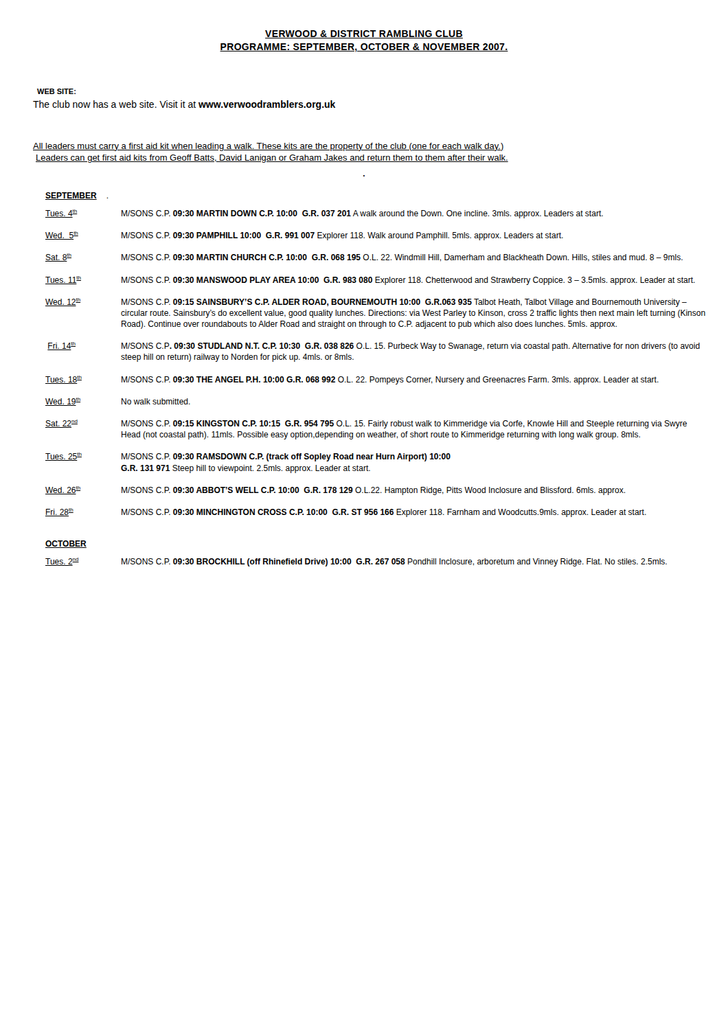VERWOOD & DISTRICT RAMBLING CLUB PROGRAMME: SEPTEMBER, OCTOBER & NOVEMBER 2007.
WEB SITE:
The club now has a web site. Visit it at www.verwoodramblers.org.uk
All leaders must carry a first aid kit when leading a walk. These kits are the property of the club (one for each walk day.)
Leaders can get first aid kits from Geoff Batts, David Lanigan or Graham Jakes and return them to them after their walk.
.
SEPTEMBER
.
| Tues. 4 th | M/SONS C.P. 09:30 MARTIN DOWN C.P. 10:00 G.R. 037 201 A walk around the Down. One incline. 3mls. approx. Leaders at start. |
| Wed. 5 th | M/SONS C.P. 09:30 PAMPHILL 10:00 G.R. 991 007 Explorer 118. Walk around Pamphill. 5mls. approx. Leaders at start. |
| Sat. 8 th | M/SONS C.P. 09:30 MARTIN CHURCH C.P. 10:00 G.R. 068 195 O.L. 22. Windmill Hill, Damerham and Blackheath Down. Hills, stiles and mud. 8 – 9mls. |
| Tues. 11 th | M/SONS C.P. 09:30 MANSWOOD PLAY AREA 10:00 G.R. 983 080 Explorer 118. Chetterwood and Strawberry Coppice. 3 – 3.5mls. approx. Leader at start. |
| Wed. 12 th | M/SONS C.P. 09:15 SAINSBURY’S C.P. ALDER ROAD, BOURNEMOUTH 10:00 G.R.063 935 Talbot Heath, Talbot Village and Bournemouth University – circular route. Sainsbury’s do excellent value, good quality lunches. Directions: via West Parley to Kinson, cross 2 traffic lights then next main left turning (Kinson Road). Continue over roundabouts to Alder Road and straight on through to C.P. adjacent to pub which also does lunches. 5mls. approx. |
| Fri. 14 th | M/SONS C.P . 09:30 STUDLAND N.T. C.P. 10:30 G.R. 038 826 O.L. 15. Purbeck Way to Swanage, return via coastal path. Alternative for non drivers (to avoid steep hill on return) railway to Norden for pick up. 4mls. or 8mls. |
| Tues. 18 th | M/SONS C.P. 09:30 THE ANGEL P.H. 10:00 G.R. 068 992 O.L. 22. Pompeys Corner, Nursery and Greenacres Farm. 3mls. approx. Leader at start. |
| Wed. 19 th | No walk submitted. |
| Sat. 22 nd | M/SONS C.P. 09:15 KINGSTON C.P. 10:15 G.R. 954 795 O.L. 15. Fairly robust walk to Kimmeridge via Corfe, Knowle Hill and Steeple returning via Swyre Head (not coastal path). 11mls. Possible easy option,depending on weather, of short route to Kimmeridge returning with long walk group. 8mls. |
| Tues. 25 th | M/SONS C.P. 09:30 RAMSDOWN C.P. (track off Sopley Road near Hurn Airport) 10:00 G.R. 131 971 Steep hill to viewpoint. 2.5mls. approx. Leader at start. |
| Wed. 26 th | M/SONS C.P. 09:30 ABBOT’S WELL C.P. 10:00 G.R. 178 129 O.L.22. Hampton Ridge, Pitts Wood Inclosure and Blissford. 6mls. approx. |
| Fri. 28 th | M/SONS C.P. 09:30 MINCHINGTON CROSS C.P. 10:00 G.R. ST 956 166 Explorer 118. Farnham and Woodcutts.9mls. approx. Leader at start. |
OCTOBER
| Tues. 2 nd | M/SONS C.P. 09:30 BROCKHILL (off Rhinefield Drive) 10:00 G.R. 267 058 Pondhill Inclosure, arboretum and Vinney Ridge. Flat. No stiles. 2.5mls. |